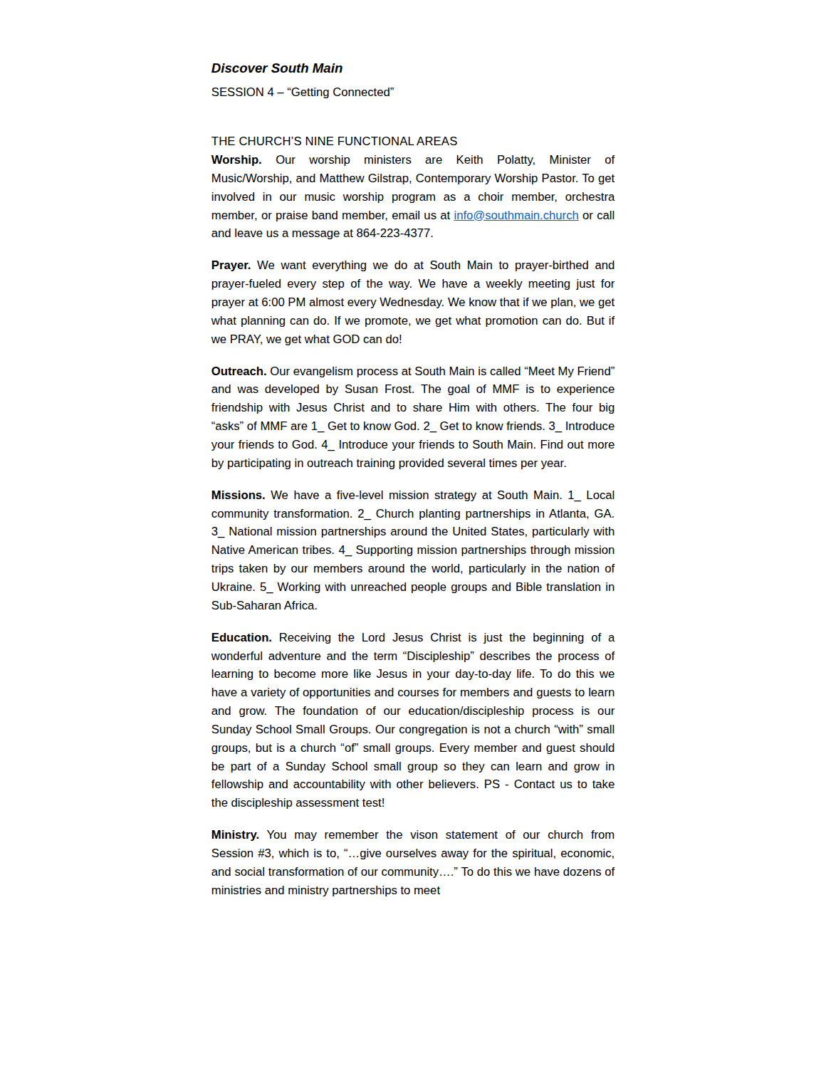Discover South Main
SESSION 4 – “Getting Connected”
THE CHURCH’S NINE FUNCTIONAL AREAS
Worship. Our worship ministers are Keith Polatty, Minister of Music/Worship, and Matthew Gilstrap, Contemporary Worship Pastor. To get involved in our music worship program as a choir member, orchestra member, or praise band member, email us at info@southmain.church or call and leave us a message at 864-223-4377.
Prayer. We want everything we do at South Main to prayer-birthed and prayer-fueled every step of the way. We have a weekly meeting just for prayer at 6:00 PM almost every Wednesday. We know that if we plan, we get what planning can do. If we promote, we get what promotion can do. But if we PRAY, we get what GOD can do!
Outreach. Our evangelism process at South Main is called “Meet My Friend” and was developed by Susan Frost. The goal of MMF is to experience friendship with Jesus Christ and to share Him with others. The four big “asks” of MMF are 1_ Get to know God. 2_ Get to know friends. 3_ Introduce your friends to God. 4_ Introduce your friends to South Main. Find out more by participating in outreach training provided several times per year.
Missions. We have a five-level mission strategy at South Main. 1_ Local community transformation. 2_ Church planting partnerships in Atlanta, GA. 3_ National mission partnerships around the United States, particularly with Native American tribes. 4_ Supporting mission partnerships through mission trips taken by our members around the world, particularly in the nation of Ukraine. 5_ Working with unreached people groups and Bible translation in Sub-Saharan Africa.
Education. Receiving the Lord Jesus Christ is just the beginning of a wonderful adventure and the term “Discipleship” describes the process of learning to become more like Jesus in your day-to-day life. To do this we have a variety of opportunities and courses for members and guests to learn and grow. The foundation of our education/discipleship process is our Sunday School Small Groups. Our congregation is not a church “with” small groups, but is a church “of” small groups. Every member and guest should be part of a Sunday School small group so they can learn and grow in fellowship and accountability with other believers. PS - Contact us to take the discipleship assessment test!
Ministry. You may remember the vison statement of our church from Session #3, which is to, “…give ourselves away for the spiritual, economic, and social transformation of our community….” To do this we have dozens of ministries and ministry partnerships to meet